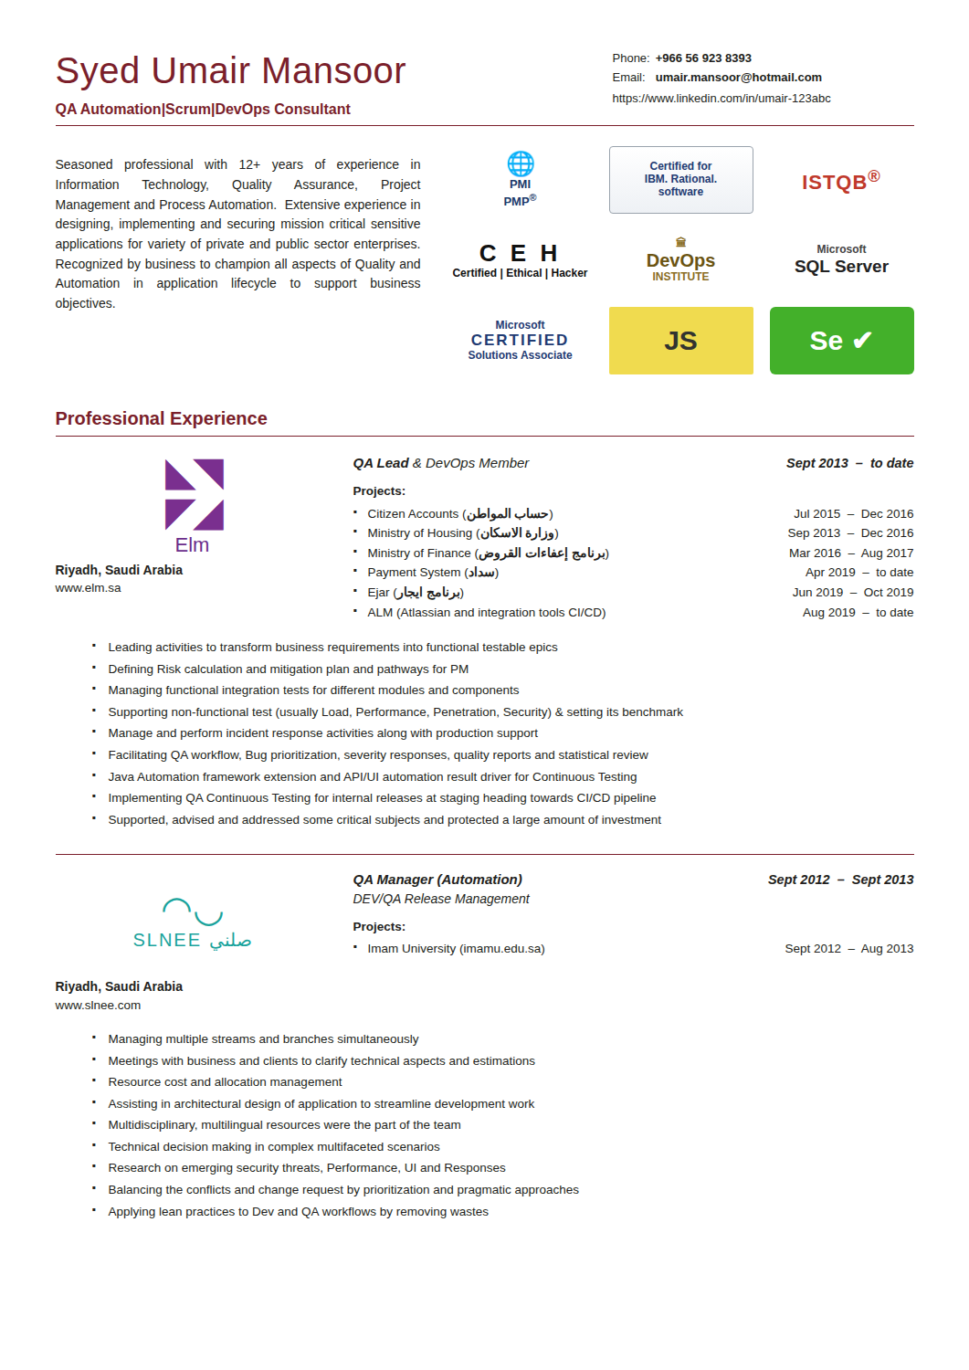Syed Umair Mansoor
QA Automation|Scrum|DevOps Consultant
| Phone: | +966 56 923 8393 |
| Email: | umair.mansoor@hotmail.com |
https://www.linkedin.com/in/umair-123abc
Seasoned professional with 12+ years of experience in Information Technology, Quality Assurance, Project Management and Process Automation. Extensive experience in designing, implementing and securing mission critical sensitive applications for variety of private and public sector enterprises. Recognized by business to champion all aspects of Quality and Automation in application lifecycle to support business objectives.
🌐
PMI
PMP®
Certified for
IBM. Rational.
software
ISTQB®
C E HCertified | Ethical | Hacker
🏛DevOps INSTITUTE
MicrosoftSQL Server
MicrosoftCERTIFIEDSolutions Associate
JS
Se ✔
Professional Experience
◣◥
◤◢ Elm
Riyadh, Saudi Arabia
www.elm.sa
QA Lead & DevOps Member
Sept 2013 – to date
Projects:
Citizen Accounts (حساب المواطن) Jul 2015 – Dec 2016
Ministry of Housing (وزارة الاسكان) Sep 2013 – Dec 2016
Ministry of Finance (برنامج إعفاءات القروض) Mar 2016 – Aug 2017
Payment System (سداد) Apr 2019 – to date
Ejar (برنامج ايجار) Jun 2019 – Oct 2019
ALM (Atlassian and integration tools CI/CD) Aug 2019 – to date
Leading activities to transform business requirements into functional testable epics
Defining Risk calculation and mitigation plan and pathways for PM
Managing functional integration tests for different modules and components
Supporting non-functional test (usually Load, Performance, Penetration, Security) & setting its benchmark
Manage and perform incident response activities along with production support
Facilitating QA workflow, Bug prioritization, severity responses, quality reports and statistical review
Java Automation framework extension and API/UI automation result driver for Continuous Testing
Implementing QA Continuous Testing for internal releases at staging heading towards CI/CD pipeline
Supported, advised and addressed some critical subjects and protected a large amount of investment
◠◡ SLNEE صلني
Riyadh, Saudi Arabia
www.slnee.com
QA Manager (Automation)
Sept 2012 – Sept 2013
DEV/QA Release Management
Projects:
Imam University (imamu.edu.sa) Sept 2012 – Aug 2013
Managing multiple streams and branches simultaneously
Meetings with business and clients to clarify technical aspects and estimations
Resource cost and allocation management
Assisting in architectural design of application to streamline development work
Multidisciplinary, multilingual resources were the part of the team
Technical decision making in complex multifaceted scenarios
Research on emerging security threats, Performance, UI and Responses
Balancing the conflicts and change request by prioritization and pragmatic approaches
Applying lean practices to Dev and QA workflows by removing wastes